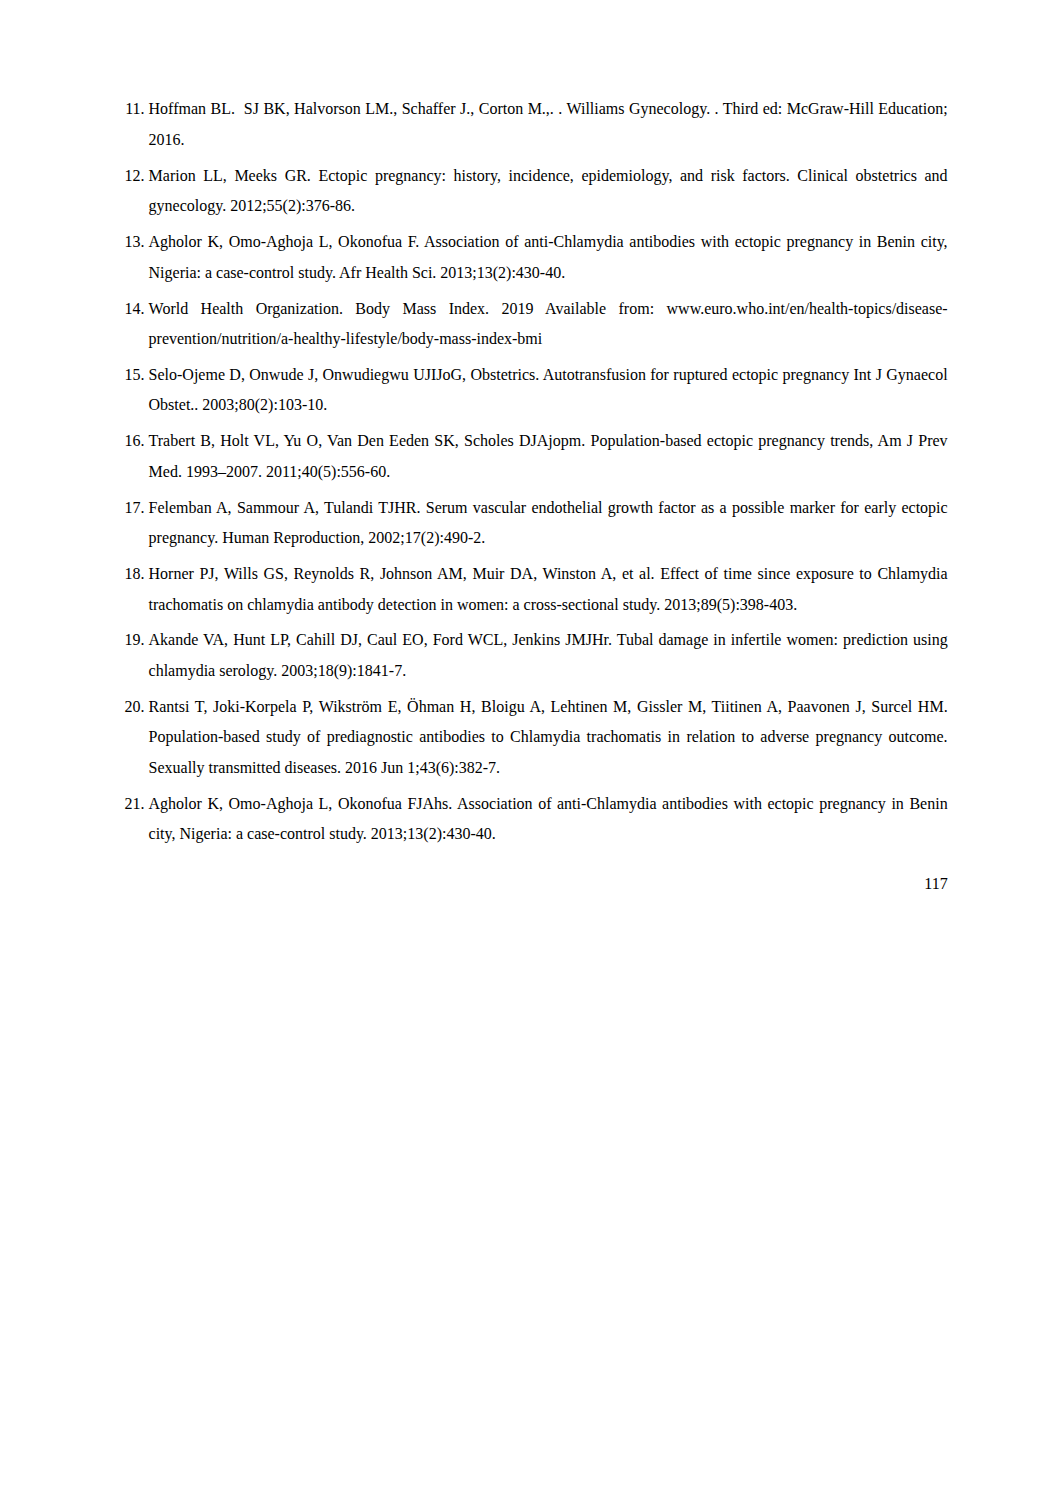Hoffman BL. SJ BK, Halvorson LM., Schaffer J., Corton M.,. . Williams Gynecology. . Third ed: McGraw-Hill Education; 2016.
Marion LL, Meeks GR. Ectopic pregnancy: history, incidence, epidemiology, and risk factors. Clinical obstetrics and gynecology. 2012;55(2):376-86.
Agholor K, Omo-Aghoja L, Okonofua F. Association of anti-Chlamydia antibodies with ectopic pregnancy in Benin city, Nigeria: a case-control study. Afr Health Sci. 2013;13(2):430-40.
World Health Organization. Body Mass Index. 2019 Available from: www.euro.who.int/en/health-topics/disease-prevention/nutrition/a-healthy-lifestyle/body-mass-index-bmi
Selo-Ojeme D, Onwude J, Onwudiegwu UJIJoG, Obstetrics. Autotransfusion for ruptured ectopic pregnancy Int J Gynaecol Obstet.. 2003;80(2):103-10.
Trabert B, Holt VL, Yu O, Van Den Eeden SK, Scholes DJAjopm. Population-based ectopic pregnancy trends, Am J Prev Med. 1993–2007. 2011;40(5):556-60.
Felemban A, Sammour A, Tulandi TJHR. Serum vascular endothelial growth factor as a possible marker for early ectopic pregnancy. Human Reproduction, 2002;17(2):490-2.
Horner PJ, Wills GS, Reynolds R, Johnson AM, Muir DA, Winston A, et al. Effect of time since exposure to Chlamydia trachomatis on chlamydia antibody detection in women: a cross-sectional study. 2013;89(5):398-403.
Akande VA, Hunt LP, Cahill DJ, Caul EO, Ford WCL, Jenkins JMJHr. Tubal damage in infertile women: prediction using chlamydia serology. 2003;18(9):1841-7.
Rantsi T, Joki-Korpela P, Wikström E, Öhman H, Bloigu A, Lehtinen M, Gissler M, Tiitinen A, Paavonen J, Surcel HM. Population-based study of prediagnostic antibodies to Chlamydia trachomatis in relation to adverse pregnancy outcome. Sexually transmitted diseases. 2016 Jun 1;43(6):382-7.
Agholor K, Omo-Aghoja L, Okonofua FJAhs. Association of anti-Chlamydia antibodies with ectopic pregnancy in Benin city, Nigeria: a case-control study. 2013;13(2):430-40.
117